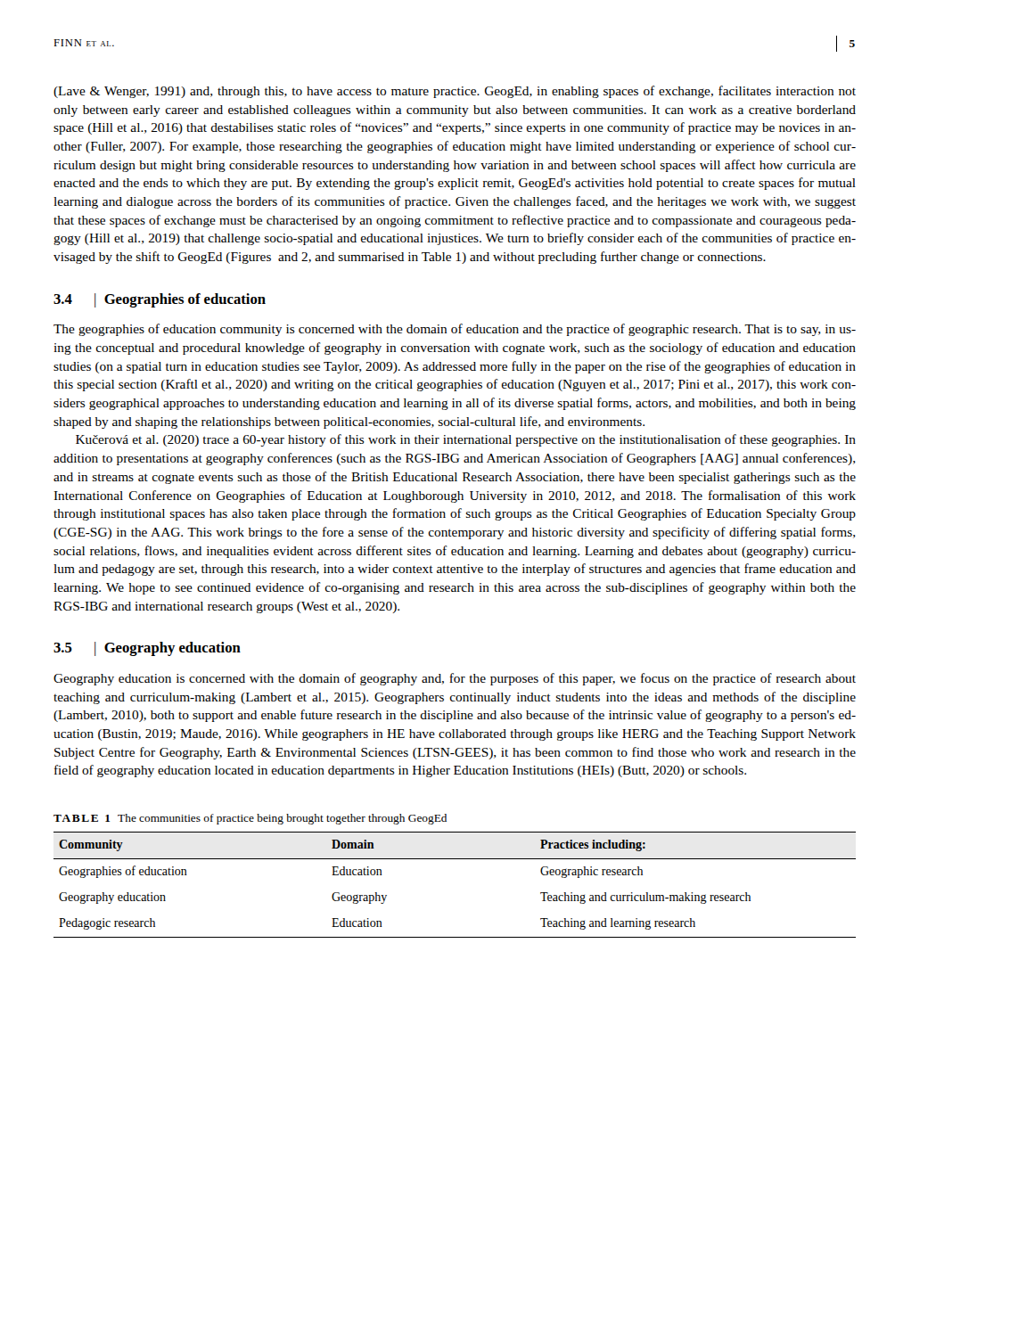FINN et al.
5
(Lave & Wenger, 1991) and, through this, to have access to mature practice. GeogEd, in enabling spaces of exchange, facilitates interaction not only between early career and established colleagues within a community but also between communities. It can work as a creative borderland space (Hill et al., 2016) that destabilises static roles of “novices” and “experts,” since experts in one community of practice may be novices in another (Fuller, 2007). For example, those researching the geographies of education might have limited understanding or experience of school curriculum design but might bring considerable resources to understanding how variation in and between school spaces will affect how curricula are enacted and the ends to which they are put. By extending the group's explicit remit, GeogEd's activities hold potential to create spaces for mutual learning and dialogue across the borders of its communities of practice. Given the challenges faced, and the heritages we work with, we suggest that these spaces of exchange must be characterised by an ongoing commitment to reflective practice and to compassionate and courageous pedagogy (Hill et al., 2019) that challenge socio-spatial and educational injustices. We turn to briefly consider each of the communities of practice envisaged by the shift to GeogEd (Figures and 2, and summarised in Table 1) and without precluding further change or connections.
3.4|Geographies of education
The geographies of education community is concerned with the domain of education and the practice of geographic research. That is to say, in using the conceptual and procedural knowledge of geography in conversation with cognate work, such as the sociology of education and education studies (on a spatial turn in education studies see Taylor, 2009). As addressed more fully in the paper on the rise of the geographies of education in this special section (Kraftl et al., 2020) and writing on the critical geographies of education (Nguyen et al., 2017; Pini et al., 2017), this work considers geographical approaches to understanding education and learning in all of its diverse spatial forms, actors, and mobilities, and both in being shaped by and shaping the relationships between political-economies, social-cultural life, and environments.
Kučerová et al. (2020) trace a 60-year history of this work in their international perspective on the institutionalisation of these geographies. In addition to presentations at geography conferences (such as the RGS-IBG and American Association of Geographers [AAG] annual conferences), and in streams at cognate events such as those of the British Educational Research Association, there have been specialist gatherings such as the International Conference on Geographies of Education at Loughborough University in 2010, 2012, and 2018. The formalisation of this work through institutional spaces has also taken place through the formation of such groups as the Critical Geographies of Education Specialty Group (CGE-SG) in the AAG. This work brings to the fore a sense of the contemporary and historic diversity and specificity of differing spatial forms, social relations, flows, and inequalities evident across different sites of education and learning. Learning and debates about (geography) curriculum and pedagogy are set, through this research, into a wider context attentive to the interplay of structures and agencies that frame education and learning. We hope to see continued evidence of co-organising and research in this area across the sub-disciplines of geography within both the RGS-IBG and international research groups (West et al., 2020).
3.5|Geography education
Geography education is concerned with the domain of geography and, for the purposes of this paper, we focus on the practice of research about teaching and curriculum-making (Lambert et al., 2015). Geographers continually induct students into the ideas and methods of the discipline (Lambert, 2010), both to support and enable future research in the discipline and also because of the intrinsic value of geography to a person's education (Bustin, 2019; Maude, 2016). While geographers in HE have collaborated through groups like HERG and the Teaching Support Network Subject Centre for Geography, Earth & Environmental Sciences (LTSN-GEES), it has been common to find those who work and research in the field of geography education located in education departments in Higher Education Institutions (HEIs) (Butt, 2020) or schools.
TABLE 1 The communities of practice being brought together through GeogEd
| Community | Domain | Practices including: |
| --- | --- | --- |
| Geographies of education | Education | Geographic research |
| Geography education | Geography | Teaching and curriculum-making research |
| Pedagogic research | Education | Teaching and learning research |